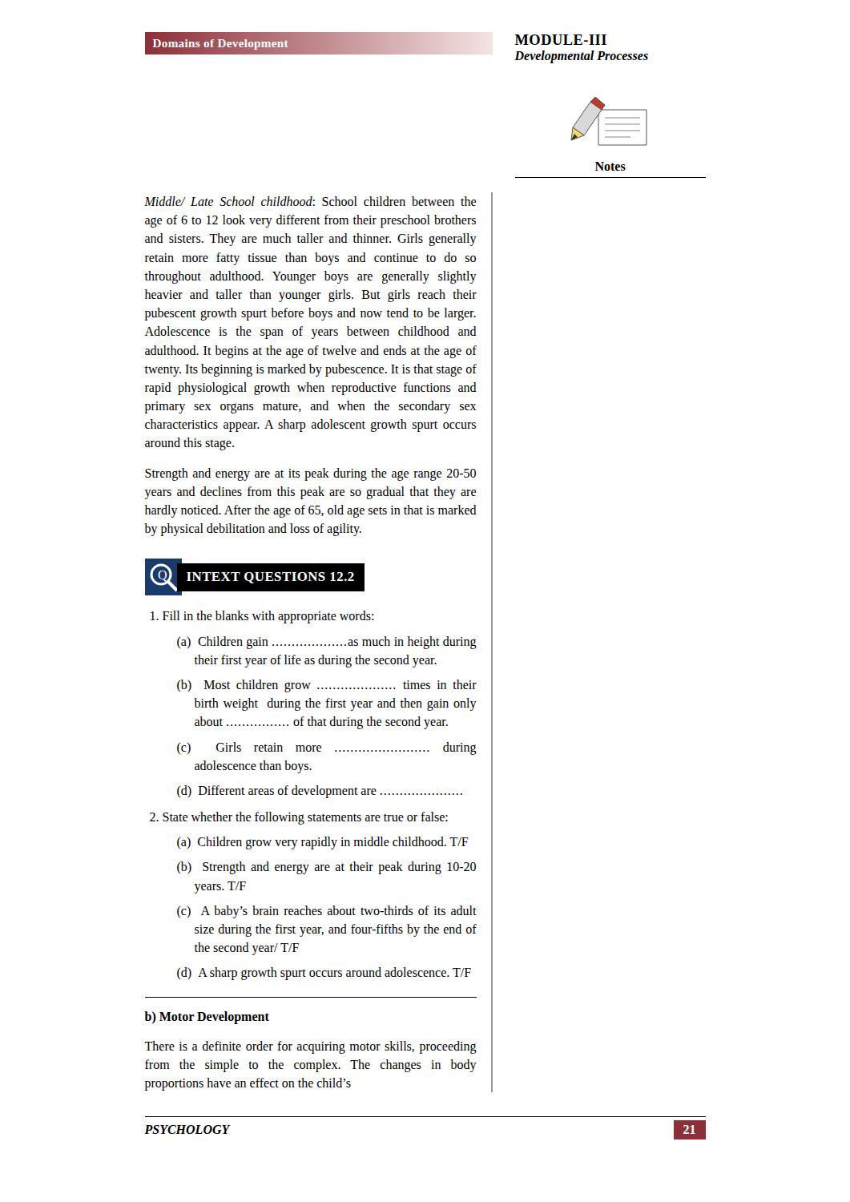Domains of Development
MODULE-III
Developmental Processes
Notes
Middle/ Late School childhood: School children between the age of 6 to 12 look very different from their preschool brothers and sisters. They are much taller and thinner. Girls generally retain more fatty tissue than boys and continue to do so throughout adulthood. Younger boys are generally slightly heavier and taller than younger girls. But girls reach their pubescent growth spurt before boys and now tend to be larger. Adolescence is the span of years between childhood and adulthood. It begins at the age of twelve and ends at the age of twenty. Its beginning is marked by pubescence. It is that stage of rapid physiological growth when reproductive functions and primary sex organs mature, and when the secondary sex characteristics appear. A sharp adolescent growth spurt occurs around this stage.
Strength and energy are at its peak during the age range 20-50 years and declines from this peak are so gradual that they are hardly noticed. After the age of 65, old age sets in that is marked by physical debilitation and loss of agility.
Q
INTEXT QUESTIONS 12.2
Fill in the blanks with appropriate words:
(a) Children gain ................... as much in height during their first year of life as during the second year.
(b) Most children grow .................... times in their birth weight during the first year and then gain only about ................ of that during the second year.
(c) Girls retain more ........................ during adolescence than boys.
(d) Different areas of development are .....................
State whether the following statements are true or false:
(a) Children grow very rapidly in middle childhood. T/F
(b) Strength and energy are at their peak during 10-20 years. T/F
(c) A baby’s brain reaches about two-thirds of its adult size during the first year, and four-fifths by the end of the second year/ T/F
(d) A sharp growth spurt occurs around adolescence. T/F
b) Motor Development
There is a definite order for acquiring motor skills, proceeding from the simple to the complex. The changes in body proportions have an effect on the child’s
PSYCHOLOGY
21